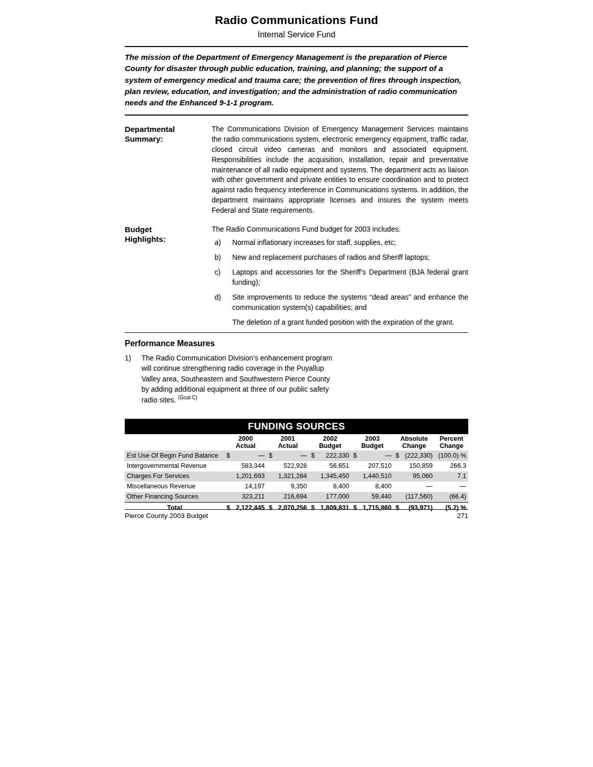Radio Communications Fund
Internal Service Fund
The mission of the Department of Emergency Management is the preparation of Pierce County for disaster through public education, training, and planning; the support of a system of emergency medical and trauma care; the prevention of fires through inspection, plan review, education, and investigation; and the administration of radio communication needs and the Enhanced 9-1-1 program.
Departmental
Summary:
The Communications Division of Emergency Management Services maintains the radio communications system, electronic emergency equipment, traffic radar, closed circuit video cameras and monitors and associated equipment. Responsibilities include the acquisition, installation, repair and preventative maintenance of all radio equipment and systems. The department acts as liaison with other government and private entities to ensure coordination and to protect against radio frequency interference in Communications systems. In addition, the department maintains appropriate licenses and insures the system meets Federal and State requirements.
Budget
Highlights:
The Radio Communications Fund budget for 2003 includes:
a) Normal inflationary increases for staff, supplies, etc;
b) New and replacement purchases of radios and Sheriff laptops;
c) Laptops and accessories for the Sheriff’s Department (BJA federal grant funding);
d) Site improvements to reduce the systems “dead areas” and enhance the communication system(s) capabilities; and
The deletion of a grant funded position with the expiration of the grant.
Performance Measures
1)
The Radio Communication Division’s enhancement program will continue strengthening radio coverage in the Puyallup Valley area, Southeastern and Southwestern Pierce County by adding additional equipment at three of our public safety radio sites. (Goal C)
FUNDING SOURCES
| | 2000 Actual | 2001 Actual | 2002 Budget | 2003 Budget | Absolute Change | Percent Change |
| --- | --- | --- | --- | --- | --- | --- |
| Est Use Of Begin Fund Balance | $ | — | $ | — | $ | 222,330 | $ | — | $ | (222,330) | (100.0) % |
| Intergovernmental Revenue | | 583,344 | | 522,928 | | 56,651 | | 207,510 | | 150,859 | 266.3 |
| Charges For Services | | 1,201,693 | | 1,321,284 | | 1,345,450 | | 1,440,510 | | 95,060 | 7.1 |
| Miscellaneous Revenue | | 14,197 | | 9,350 | | 8,400 | | 8,400 | | — | — |
| Other Financing Sources | | 323,211 | | 216,694 | | 177,000 | | 59,440 | | (117,560) | (66.4) |
| Total | $ | 2,122,445 | $ | 2,070,256 | $ | 1,809,831 | $ | 1,715,860 | $ | (93,971) | (5.2) % |
Pierce County 2003 Budget 271